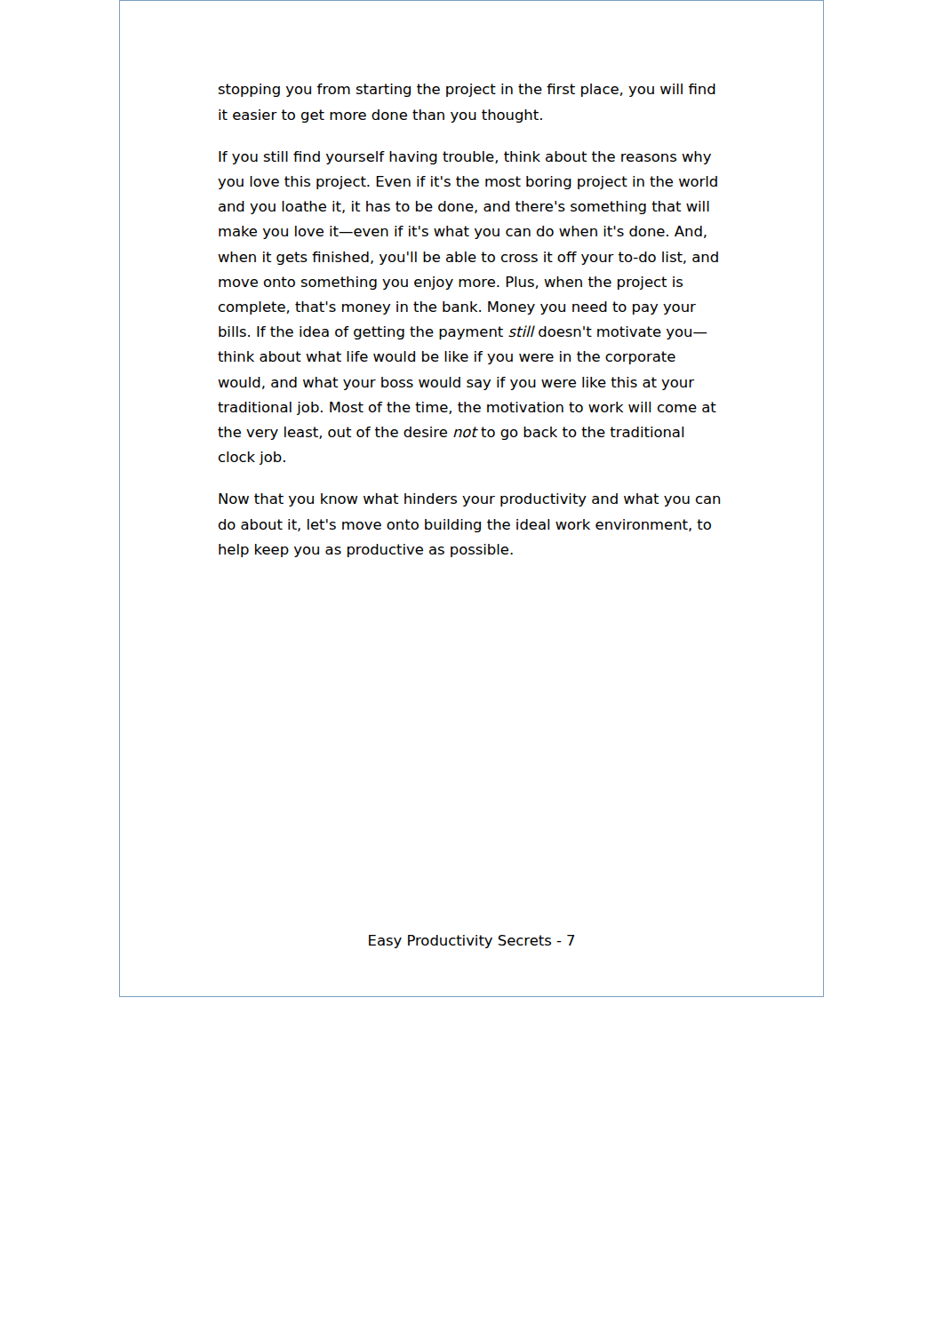stopping you from starting the project in the first place, you will find it easier to get more done than you thought.
If you still find yourself having trouble, think about the reasons why you love this project. Even if it's the most boring project in the world and you loathe it, it has to be done, and there's something that will make you love it—even if it's what you can do when it's done. And, when it gets finished, you'll be able to cross it off your to-do list, and move onto something you enjoy more. Plus, when the project is complete, that's money in the bank. Money you need to pay your bills. If the idea of getting the payment still doesn't motivate you—think about what life would be like if you were in the corporate would, and what your boss would say if you were like this at your traditional job. Most of the time, the motivation to work will come at the very least, out of the desire not to go back to the traditional clock job.
Now that you know what hinders your productivity and what you can do about it, let's move onto building the ideal work environment, to help keep you as productive as possible.
Easy Productivity Secrets - 7